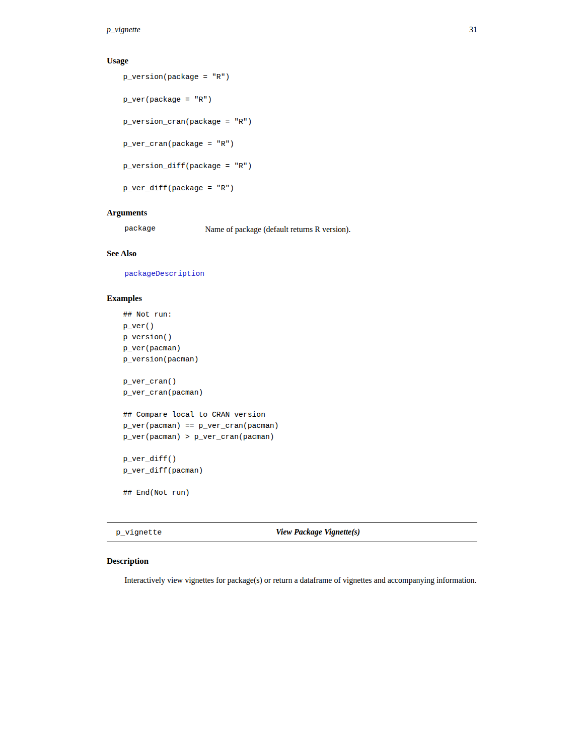p_vignette 31
Usage
p_version(package = "R")

p_ver(package = "R")

p_version_cran(package = "R")

p_ver_cran(package = "R")

p_version_diff(package = "R")

p_ver_diff(package = "R")
Arguments
package
Name of package (default returns R version).
See Also
packageDescription
Examples
## Not run:
p_ver()
p_version()
p_ver(pacman)
p_version(pacman)

p_ver_cran()
p_ver_cran(pacman)

## Compare local to CRAN version
p_ver(pacman) == p_ver_cran(pacman)
p_ver(pacman) > p_ver_cran(pacman)

p_ver_diff()
p_ver_diff(pacman)

## End(Not run)
p_vignette View Package Vignette(s)
Description
Interactively view vignettes for package(s) or return a dataframe of vignettes and accompanying information.